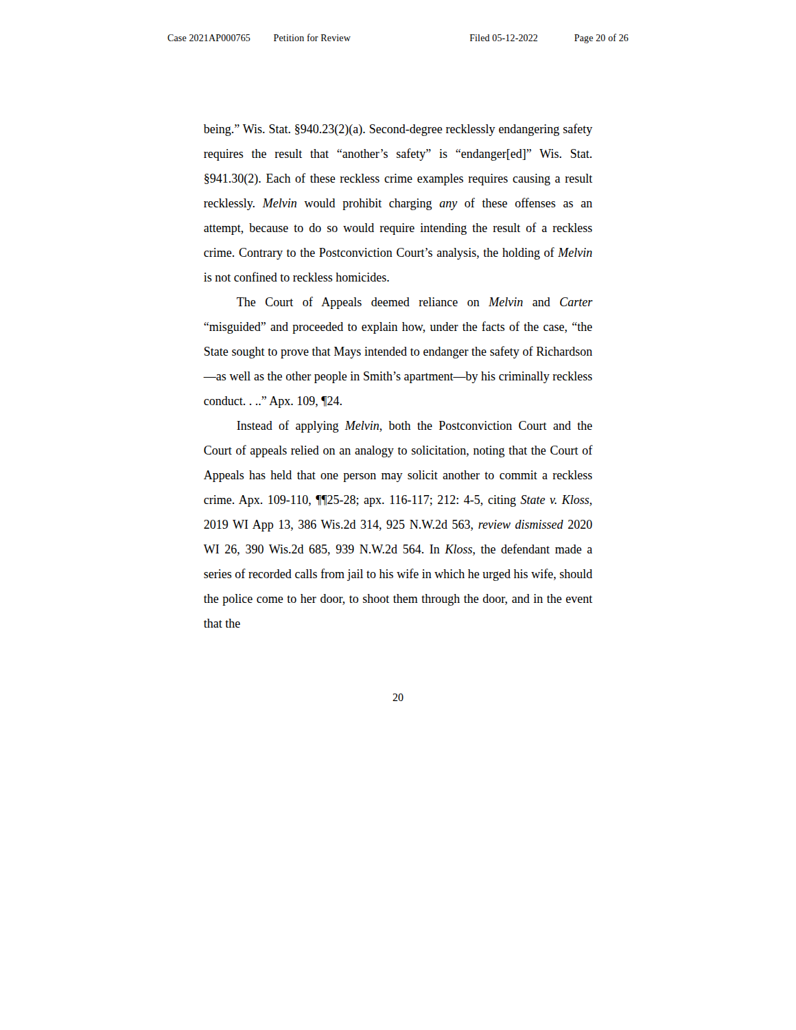Case 2021AP000765 Petition for Review Filed 05-12-2022 Page 20 of 26
being.” Wis. Stat. §940.23(2)(a). Second-degree recklessly endangering safety requires the result that “another’s safety” is “endanger[ed]” Wis. Stat. §941.30(2). Each of these reckless crime examples requires causing a result recklessly. Melvin would prohibit charging any of these offenses as an attempt, because to do so would require intending the result of a reckless crime. Contrary to the Postconviction Court’s analysis, the holding of Melvin is not confined to reckless homicides.
The Court of Appeals deemed reliance on Melvin and Carter “misguided” and proceeded to explain how, under the facts of the case, “the State sought to prove that Mays intended to endanger the safety of Richardson—as well as the other people in Smith’s apartment—by his criminally reckless conduct. . ..” Apx. 109, ¶24.
Instead of applying Melvin, both the Postconviction Court and the Court of appeals relied on an analogy to solicitation, noting that the Court of Appeals has held that one person may solicit another to commit a reckless crime. Apx. 109-110, ¶¶25-28; apx. 116-117; 212: 4-5, citing State v. Kloss, 2019 WI App 13, 386 Wis.2d 314, 925 N.W.2d 563, review dismissed 2020 WI 26, 390 Wis.2d 685, 939 N.W.2d 564. In Kloss, the defendant made a series of recorded calls from jail to his wife in which he urged his wife, should the police come to her door, to shoot them through the door, and in the event that the
20